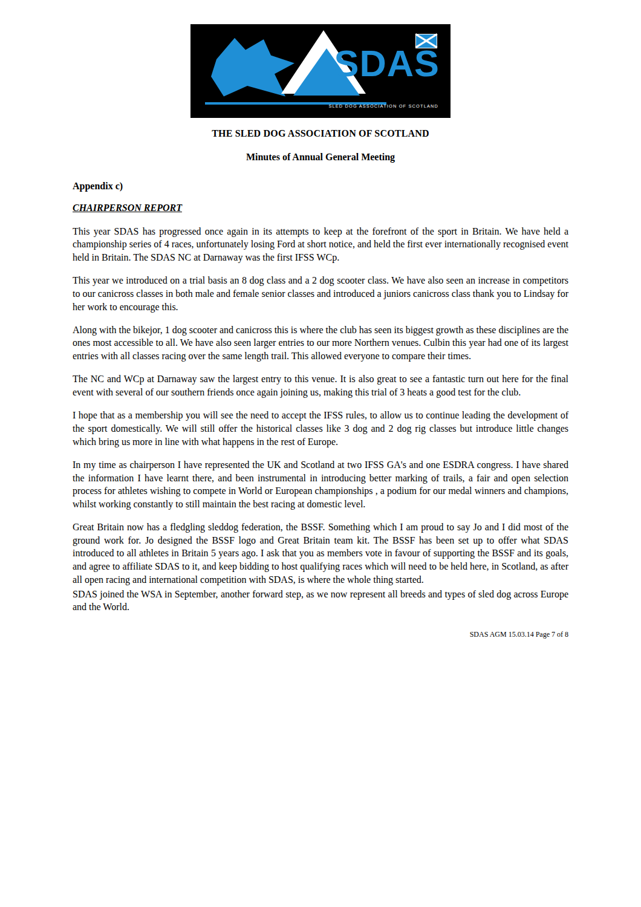SDAS SLED DOG ASSOCIATION OF SCOTLAND
The Sled Dog Association of Scotland
Minutes of Annual General Meeting
Appendix c)
CHAIRPERSON REPORT
This year SDAS has progressed once again in its attempts to keep at the forefront of the sport in Britain. We have held a championship series of 4 races, unfortunately losing Ford at short notice, and held the first ever internationally recognised event held in Britain. The SDAS NC at Darnaway was the first IFSS WCp.
This year we introduced on a trial basis an 8 dog class and a 2 dog scooter class. We have also seen an increase in competitors to our canicross classes in both male and female senior classes and introduced a juniors canicross class thank you to Lindsay for her work to encourage this.
Along with the bikejor, 1 dog scooter and canicross this is where the club has seen its biggest growth as these disciplines are the ones most accessible to all. We have also seen larger entries to our more Northern venues. Culbin this year had one of its largest entries with all classes racing over the same length trail. This allowed everyone to compare their times.
The NC and WCp at Darnaway saw the largest entry to this venue. It is also great to see a fantastic turn out here for the final event with several of our southern friends once again joining us, making this trial of 3 heats a good test for the club.
I hope that as a membership you will see the need to accept the IFSS rules, to allow us to continue leading the development of the sport domestically. We will still offer the historical classes like 3 dog and 2 dog rig classes but introduce little changes which bring us more in line with what happens in the rest of Europe.
In my time as chairperson I have represented the UK and Scotland at two IFSS GA's and one ESDRA congress. I have shared the information I have learnt there, and been instrumental in introducing better marking of trails, a fair and open selection process for athletes wishing to compete in World or European championships , a podium for our medal winners and champions, whilst working constantly to still maintain the best racing at domestic level.
Great Britain now has a fledgling sleddog federation, the BSSF. Something which I am proud to say Jo and I did most of the ground work for. Jo designed the BSSF logo and Great Britain team kit. The BSSF has been set up to offer what SDAS introduced to all athletes in Britain 5 years ago. I ask that you as members vote in favour of supporting the BSSF and its goals, and agree to affiliate SDAS to it, and keep bidding to host qualifying races which will need to be held here, in Scotland, as after all open racing and international competition with SDAS, is where the whole thing started.
SDAS joined the WSA in September, another forward step, as we now represent all breeds and types of sled dog across Europe and the World.
SDAS AGM 15.03.14 Page 7 of 8